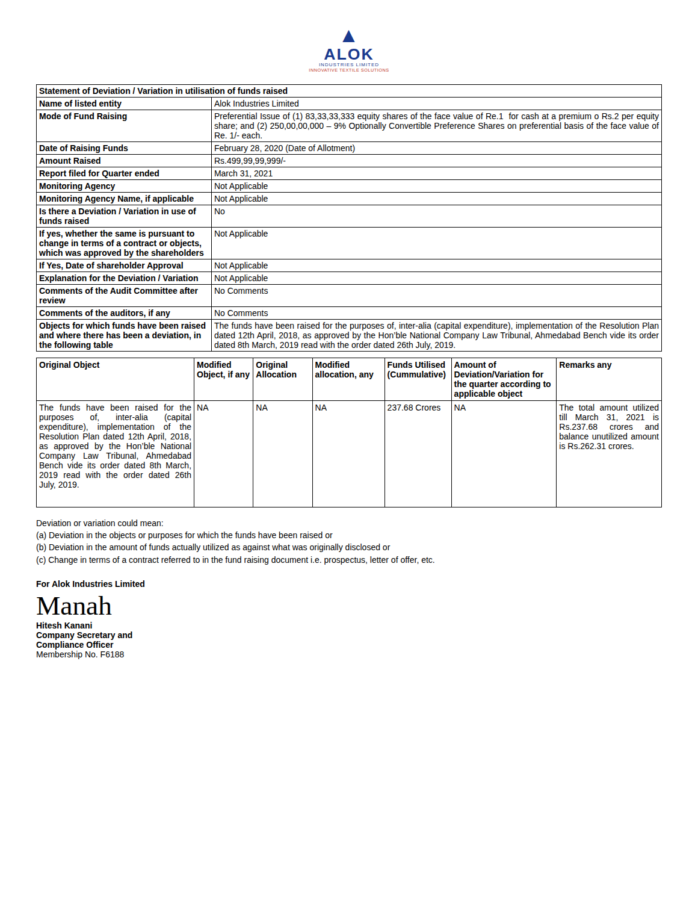▲
ALOK
INDUSTRIES LIMITED
INNOVATIVE TEXTILE SOLUTIONS
| Statement of Deviation / Variation in utilisation of funds raised |
| Name of listed entity | Alok Industries Limited |
| Mode of Fund Raising | Preferential Issue of (1) 83,33,33,333 equity shares of the face value of Re.1 for cash at a premium o Rs.2 per equity share; and (2) 250,00,00,000 – 9% Optionally Convertible Preference Shares on preferential basis of the face value of Re. 1/- each. |
| Date of Raising Funds | February 28, 2020 (Date of Allotment) |
| Amount Raised | Rs.499,99,99,999/- |
| Report filed for Quarter ended | March 31, 2021 |
| Monitoring Agency | Not Applicable |
| Monitoring Agency Name, if applicable | Not Applicable |
| Is there a Deviation / Variation in use of funds raised | No |
| If yes, whether the same is pursuant to change in terms of a contract or objects, which was approved by the shareholders | Not Applicable |
| If Yes, Date of shareholder Approval | Not Applicable |
| Explanation for the Deviation / Variation | Not Applicable |
| Comments of the Audit Committee after review | No Comments |
| Comments of the auditors, if any | No Comments |
| Objects for which funds have been raised and where there has been a deviation, in the following table | The funds have been raised for the purposes of, inter-alia (capital expenditure), implementation of the Resolution Plan dated 12th April, 2018, as approved by the Hon’ble National Company Law Tribunal, Ahmedabad Bench vide its order dated 8th March, 2019 read with the order dated 26th July, 2019. |
| Original Object | Modified Object, if any | Original Allocation | Modified allocation, any | Funds Utilised (Cummulative) | Amount of Deviation/Variation for the quarter according to applicable object | Remarks any |
| --- | --- | --- | --- | --- | --- | --- |
| The funds have been raised for the purposes of, inter-alia (capital expenditure), implementation of the Resolution Plan dated 12th April, 2018, as approved by the Hon’ble National Company Law Tribunal, Ahmedabad Bench vide its order dated 8th March, 2019 read with the order dated 26th July, 2019. | NA | NA | NA | 237.68 Crores | NA | The total amount utilized till March 31, 2021 is Rs.237.68 crores and balance unutilized amount is Rs.262.31 crores. |
Deviation or variation could mean:
(a) Deviation in the objects or purposes for which the funds have been raised or
(b) Deviation in the amount of funds actually utilized as against what was originally disclosed or
(c) Change in terms of a contract referred to in the fund raising document i.e. prospectus, letter of offer, etc.
For Alok Industries Limited
Manah
Hitesh Kanani
Company Secretary and
Compliance Officer
Membership No. F6188